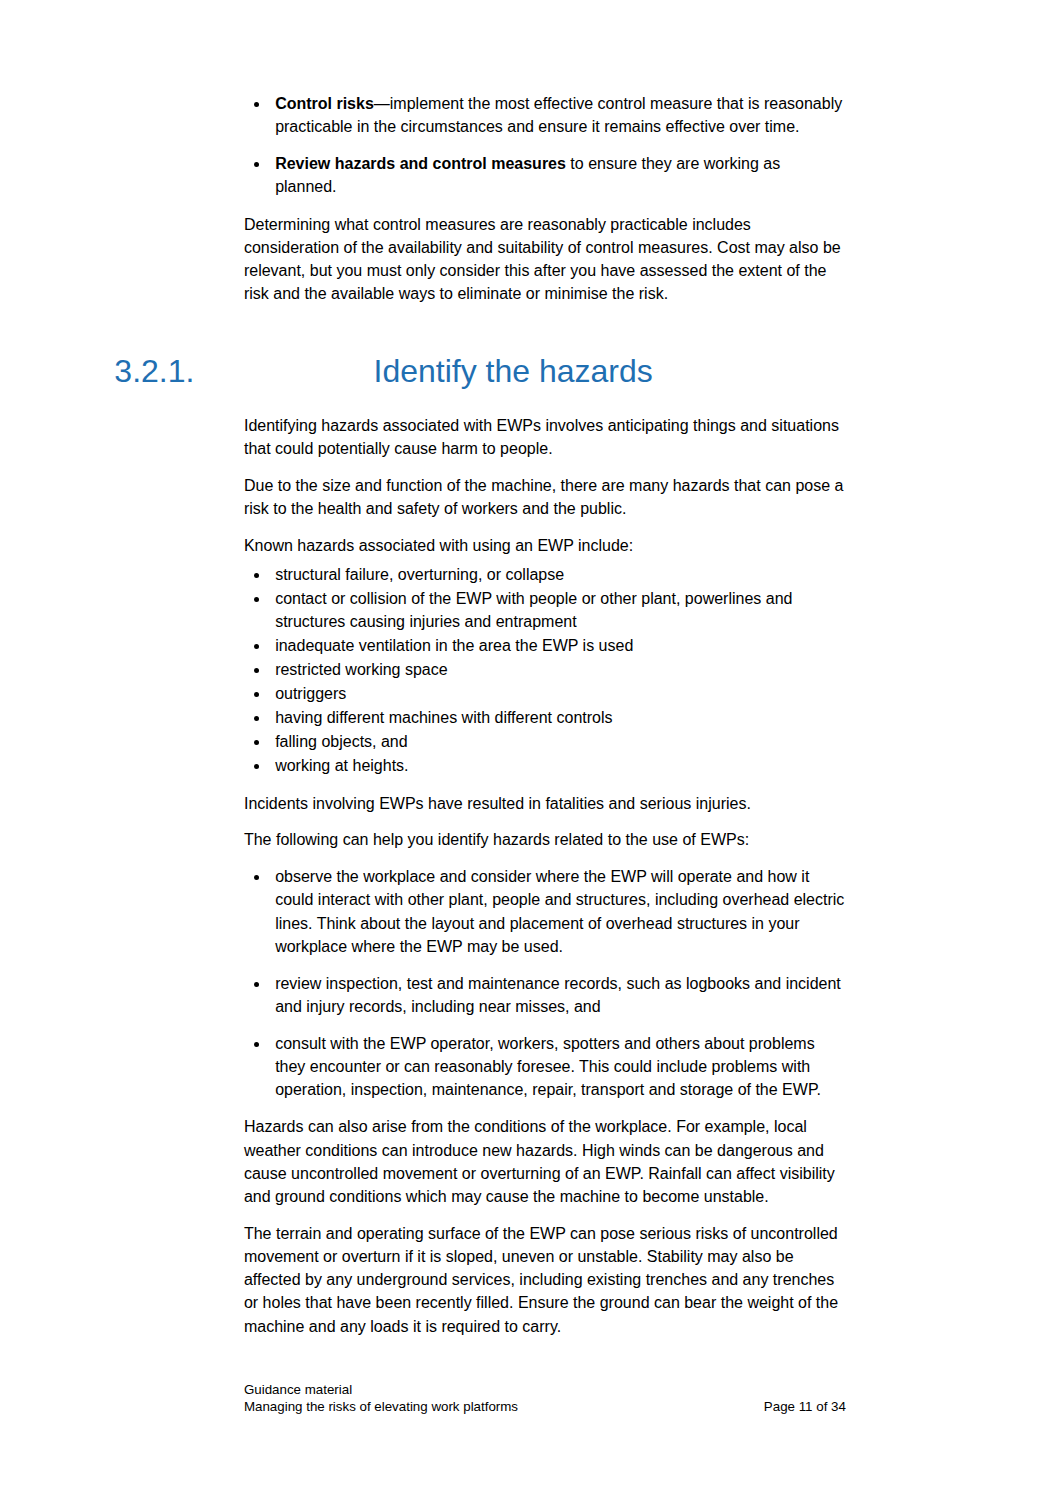Control risks—implement the most effective control measure that is reasonably practicable in the circumstances and ensure it remains effective over time.
Review hazards and control measures to ensure they are working as planned.
Determining what control measures are reasonably practicable includes consideration of the availability and suitability of control measures. Cost may also be relevant, but you must only consider this after you have assessed the extent of the risk and the available ways to eliminate or minimise the risk.
3.2.1. Identify the hazards
Identifying hazards associated with EWPs involves anticipating things and situations that could potentially cause harm to people.
Due to the size and function of the machine, there are many hazards that can pose a risk to the health and safety of workers and the public.
Known hazards associated with using an EWP include:
structural failure, overturning, or collapse
contact or collision of the EWP with people or other plant, powerlines and structures causing injuries and entrapment
inadequate ventilation in the area the EWP is used
restricted working space
outriggers
having different machines with different controls
falling objects, and
working at heights.
Incidents involving EWPs have resulted in fatalities and serious injuries.
The following can help you identify hazards related to the use of EWPs:
observe the workplace and consider where the EWP will operate and how it could interact with other plant, people and structures, including overhead electric lines. Think about the layout and placement of overhead structures in your workplace where the EWP may be used.
review inspection, test and maintenance records, such as logbooks and incident and injury records, including near misses, and
consult with the EWP operator, workers, spotters and others about problems they encounter or can reasonably foresee. This could include problems with operation, inspection, maintenance, repair, transport and storage of the EWP.
Hazards can also arise from the conditions of the workplace. For example, local weather conditions can introduce new hazards. High winds can be dangerous and cause uncontrolled movement or overturning of an EWP. Rainfall can affect visibility and ground conditions which may cause the machine to become unstable.
The terrain and operating surface of the EWP can pose serious risks of uncontrolled movement or overturn if it is sloped, uneven or unstable. Stability may also be affected by any underground services, including existing trenches and any trenches or holes that have been recently filled. Ensure the ground can bear the weight of the machine and any loads it is required to carry.
Guidance material
Managing the risks of elevating work platforms
Page 11 of 34